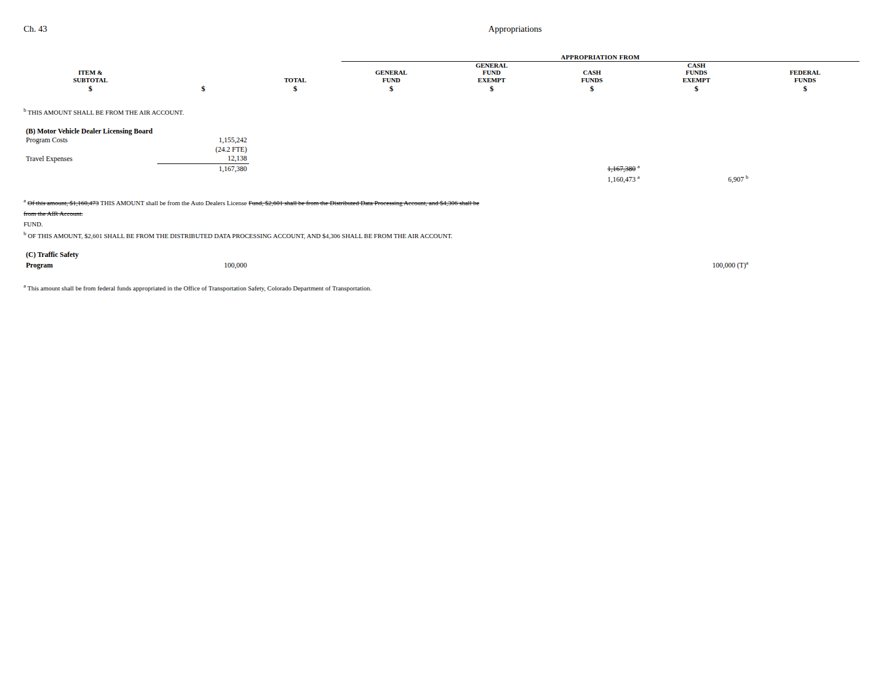Ch. 43
Appropriations
| | | | APPROPRIATION FROM |
| ITEM & SUBTOTAL | | TOTAL | GENERAL FUND | GENERAL FUND EXEMPT | CASH FUNDS | CASH FUNDS EXEMPT | FEDERAL FUNDS |
| $ | $ | $ | $ | $ | $ | $ | $ |
b THIS AMOUNT SHALL BE FROM THE AIR ACCOUNT.
| (B) Motor Vehicle Dealer Licensing Board |
| Program Costs | 1,155,242 | | | | | | |
| | (24.2 FTE) | | | | | | |
| Travel Expenses | 12,138 | | | | | | |
| | 1,167,380 | | | | 1,167,380 a | | |
| | | | | | 1,160,473 a | 6,907 b | |
a Of this amount, $1,160,473 THIS AMOUNT shall be from the Auto Dealers License Fund, $2,601 shall be from the Distributed Data Processing Account, and $4,306 shall be
from the AIR Account.
FUND.
b OF THIS AMOUNT, $2,601 SHALL BE FROM THE DISTRIBUTED DATA PROCESSING ACCOUNT, AND $4,306 SHALL BE FROM THE AIR ACCOUNT.
| (C) Traffic Safety |
| Program | 100,000 | | | | | 100,000 (T) a | |
a This amount shall be from federal funds appropriated in the Office of Transportation Safety, Colorado Department of Transportation.